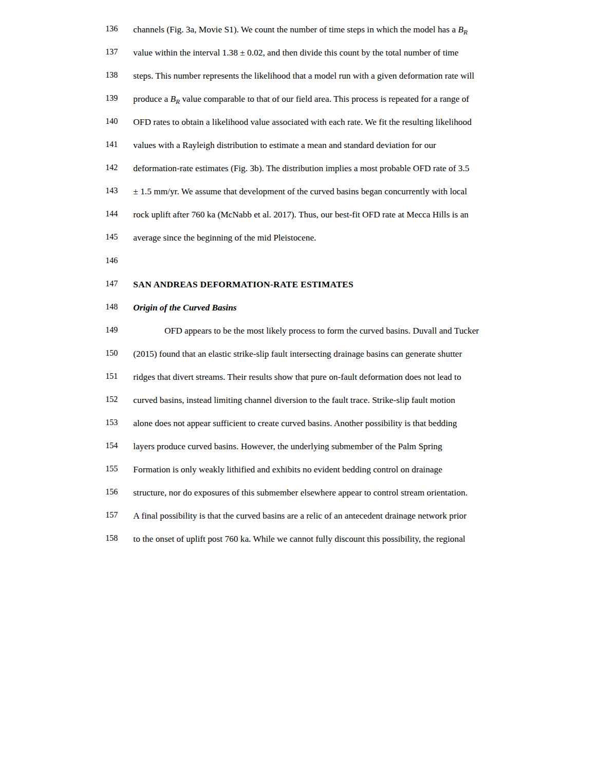channels (Fig. 3a, Movie S1). We count the number of time steps in which the model has a BR
value within the interval 1.38 ± 0.02, and then divide this count by the total number of time
steps. This number represents the likelihood that a model run with a given deformation rate will
produce a BR value comparable to that of our field area. This process is repeated for a range of
OFD rates to obtain a likelihood value associated with each rate. We fit the resulting likelihood
values with a Rayleigh distribution to estimate a mean and standard deviation for our
deformation-rate estimates (Fig. 3b). The distribution implies a most probable OFD rate of 3.5
± 1.5 mm/yr. We assume that development of the curved basins began concurrently with local
rock uplift after 760 ka (McNabb et al. 2017). Thus, our best-fit OFD rate at Mecca Hills is an
average since the beginning of the mid Pleistocene.
SAN ANDREAS DEFORMATION-RATE ESTIMATES
Origin of the Curved Basins
OFD appears to be the most likely process to form the curved basins. Duvall and Tucker
(2015) found that an elastic strike-slip fault intersecting drainage basins can generate shutter
ridges that divert streams. Their results show that pure on-fault deformation does not lead to
curved basins, instead limiting channel diversion to the fault trace. Strike-slip fault motion
alone does not appear sufficient to create curved basins. Another possibility is that bedding
layers produce curved basins. However, the underlying submember of the Palm Spring
Formation is only weakly lithified and exhibits no evident bedding control on drainage
structure, nor do exposures of this submember elsewhere appear to control stream orientation.
A final possibility is that the curved basins are a relic of an antecedent drainage network prior
to the onset of uplift post 760 ka. While we cannot fully discount this possibility, the regional